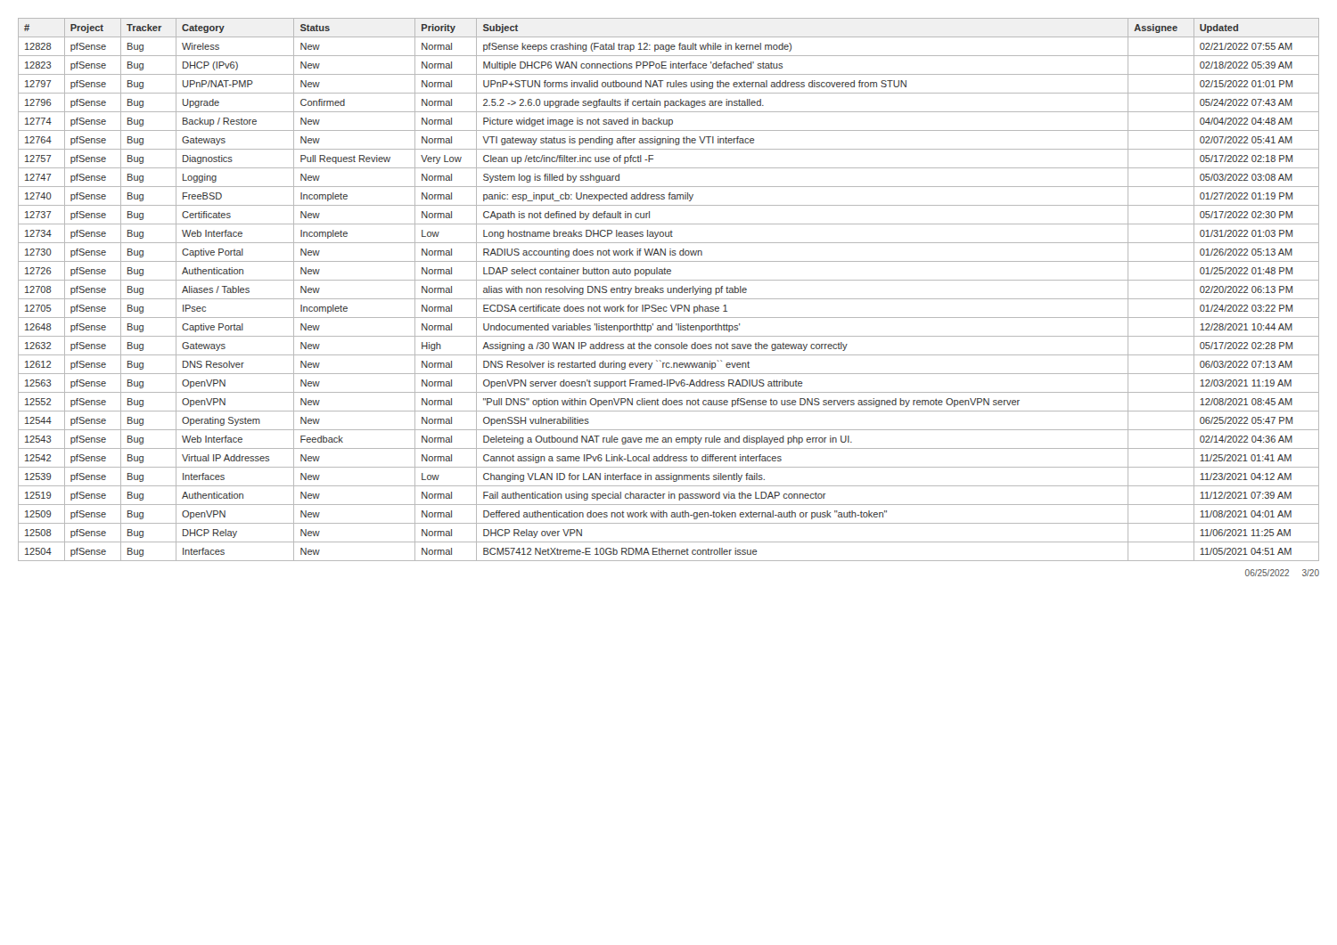06/25/2022 3/20
| # | Project | Tracker | Category | Status | Priority | Subject | Assignee | Updated |
| --- | --- | --- | --- | --- | --- | --- | --- | --- |
| 12828 | pfSense | Bug | Wireless | New | Normal | pfSense keeps crashing (Fatal trap 12: page fault while in kernel mode) | | 02/21/2022 07:55 AM |
| 12823 | pfSense | Bug | DHCP (IPv6) | New | Normal | Multiple DHCP6 WAN connections PPPoE interface 'defached' status | | 02/18/2022 05:39 AM |
| 12797 | pfSense | Bug | UPnP/NAT-PMP | New | Normal | UPnP+STUN forms invalid outbound NAT rules using the external address discovered from STUN | | 02/15/2022 01:01 PM |
| 12796 | pfSense | Bug | Upgrade | Confirmed | Normal | 2.5.2 -> 2.6.0 upgrade segfaults if certain packages are installed. | | 05/24/2022 07:43 AM |
| 12774 | pfSense | Bug | Backup / Restore | New | Normal | Picture widget image is not saved in backup | | 04/04/2022 04:48 AM |
| 12764 | pfSense | Bug | Gateways | New | Normal | VTI gateway status is pending after assigning the VTI interface | | 02/07/2022 05:41 AM |
| 12757 | pfSense | Bug | Diagnostics | Pull Request Review | Very Low | Clean up /etc/inc/filter.inc use of pfctl -F | | 05/17/2022 02:18 PM |
| 12747 | pfSense | Bug | Logging | New | Normal | System log is filled by sshguard | | 05/03/2022 03:08 AM |
| 12740 | pfSense | Bug | FreeBSD | Incomplete | Normal | panic: esp_input_cb: Unexpected address family | | 01/27/2022 01:19 PM |
| 12737 | pfSense | Bug | Certificates | New | Normal | CApath is not defined by default in curl | | 05/17/2022 02:30 PM |
| 12734 | pfSense | Bug | Web Interface | Incomplete | Low | Long hostname breaks DHCP leases layout | | 01/31/2022 01:03 PM |
| 12730 | pfSense | Bug | Captive Portal | New | Normal | RADIUS accounting does not work if WAN is down | | 01/26/2022 05:13 AM |
| 12726 | pfSense | Bug | Authentication | New | Normal | LDAP select container button auto populate | | 01/25/2022 01:48 PM |
| 12708 | pfSense | Bug | Aliases / Tables | New | Normal | alias with non resolving DNS entry breaks underlying pf table | | 02/20/2022 06:13 PM |
| 12705 | pfSense | Bug | IPsec | Incomplete | Normal | ECDSA certificate does not work for IPSec VPN phase 1 | | 01/24/2022 03:22 PM |
| 12648 | pfSense | Bug | Captive Portal | New | Normal | Undocumented variables 'listenporthttp' and 'listenporthttps' | | 12/28/2021 10:44 AM |
| 12632 | pfSense | Bug | Gateways | New | High | Assigning a /30 WAN IP address at the console does not save the gateway correctly | | 05/17/2022 02:28 PM |
| 12612 | pfSense | Bug | DNS Resolver | New | Normal | DNS Resolver is restarted during every ``rc.newwanip`` event | | 06/03/2022 07:13 AM |
| 12563 | pfSense | Bug | OpenVPN | New | Normal | OpenVPN server doesn't support Framed-IPv6-Address RADIUS attribute | | 12/03/2021 11:19 AM |
| 12552 | pfSense | Bug | OpenVPN | New | Normal | "Pull DNS" option within OpenVPN client does not cause pfSense to use DNS servers assigned by remote OpenVPN server | | 12/08/2021 08:45 AM |
| 12544 | pfSense | Bug | Operating System | New | Normal | OpenSSH vulnerabilities | | 06/25/2022 05:47 PM |
| 12543 | pfSense | Bug | Web Interface | Feedback | Normal | Deleteing a Outbound NAT rule gave me an empty rule and displayed php error in UI. | | 02/14/2022 04:36 AM |
| 12542 | pfSense | Bug | Virtual IP Addresses | New | Normal | Cannot assign a same IPv6 Link-Local address to different interfaces | | 11/25/2021 01:41 AM |
| 12539 | pfSense | Bug | Interfaces | New | Low | Changing VLAN ID for LAN interface in assignments silently fails. | | 11/23/2021 04:12 AM |
| 12519 | pfSense | Bug | Authentication | New | Normal | Fail authentication using special character in password via the LDAP connector | | 11/12/2021 07:39 AM |
| 12509 | pfSense | Bug | OpenVPN | New | Normal | Deffered authentication does not work with auth-gen-token external-auth or pusk "auth-token" | | 11/08/2021 04:01 AM |
| 12508 | pfSense | Bug | DHCP Relay | New | Normal | DHCP Relay over VPN | | 11/06/2021 11:25 AM |
| 12504 | pfSense | Bug | Interfaces | New | Normal | BCM57412 NetXtreme-E 10Gb RDMA Ethernet controller issue | | 11/05/2021 04:51 AM |